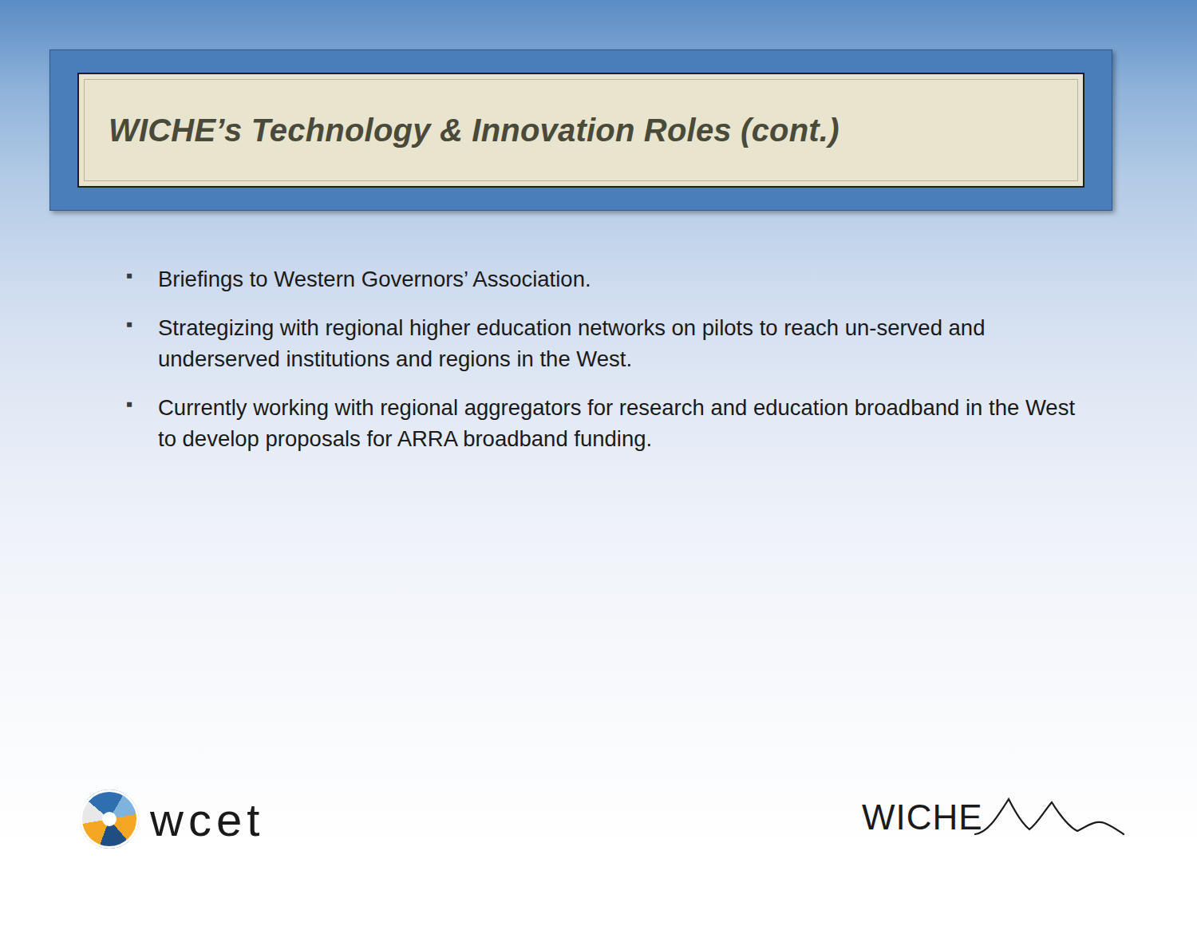WICHE’s Technology & Innovation Roles (cont.)
Briefings to Western Governors’ Association.
Strategizing with regional higher education networks on pilots to reach un-served and underserved institutions and regions in the West.
Currently working with regional aggregators for research and education broadband in the West to develop proposals for ARRA broadband funding.
wcet
WICHE